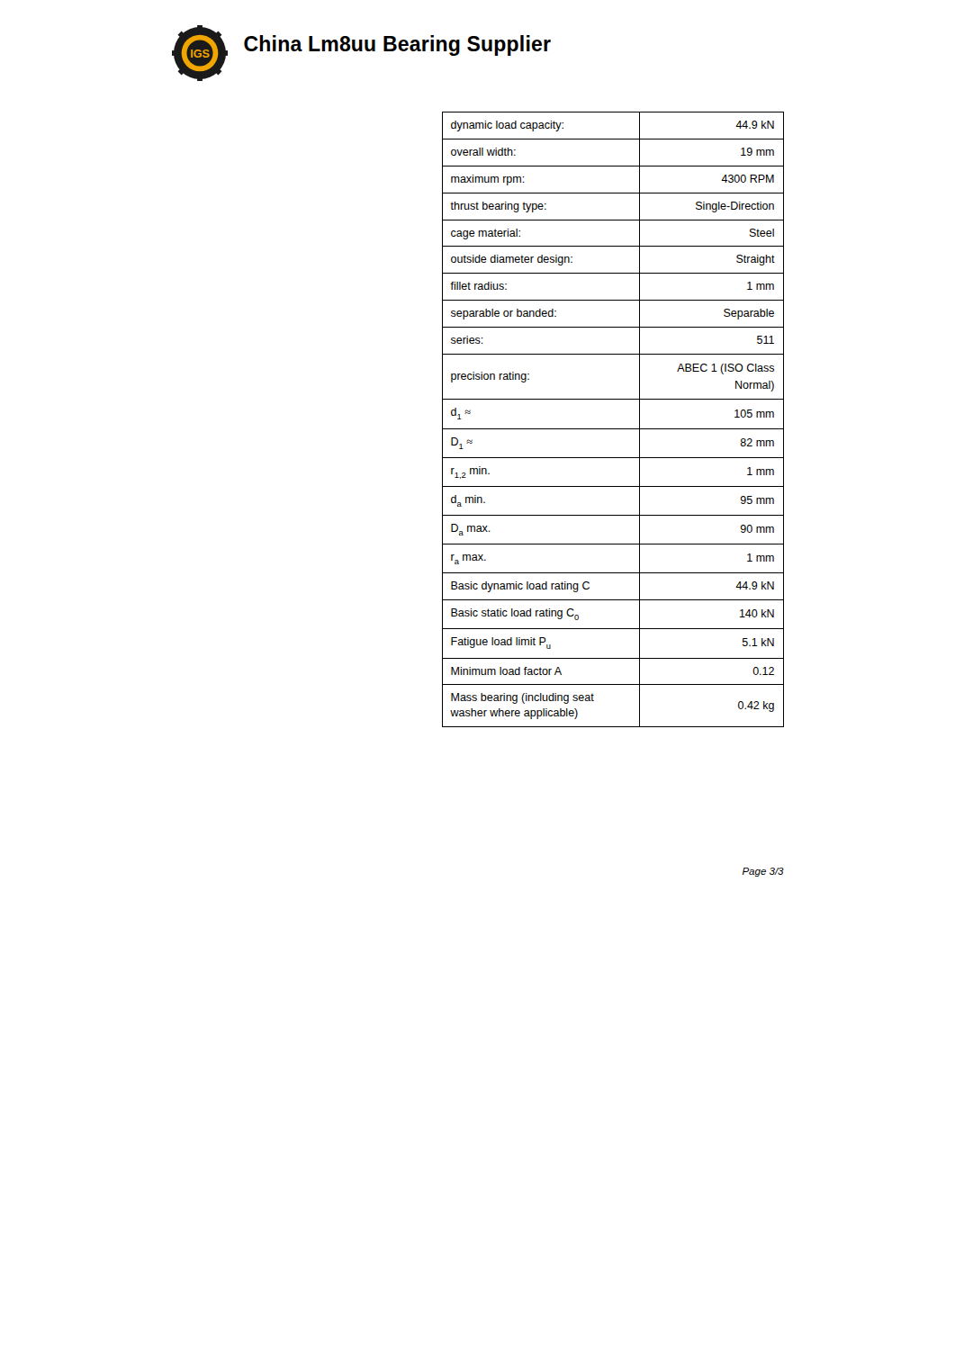IGS
China Lm8uu Bearing Supplier
| dynamic load capacity: | 44.9 kN |
| overall width: | 19 mm |
| maximum rpm: | 4300 RPM |
| thrust bearing type: | Single-Direction |
| cage material: | Steel |
| outside diameter design: | Straight |
| fillet radius: | 1 mm |
| separable or banded: | Separable |
| series: | 511 |
| precision rating: | ABEC 1 (ISO Class Normal) |
| d 1 ≈ | 105 mm |
| D 1 ≈ | 82 mm |
| r 1,2 min. | 1 mm |
| d a min. | 95 mm |
| D a max. | 90 mm |
| r a max. | 1 mm |
| Basic dynamic load rating C | 44.9 kN |
| Basic static load rating C 0 | 140 kN |
| Fatigue load limit P u | 5.1 kN |
| Minimum load factor A | 0.12 |
| Mass bearing (including seat washer where applicable) | 0.42 kg |
Page 3/3